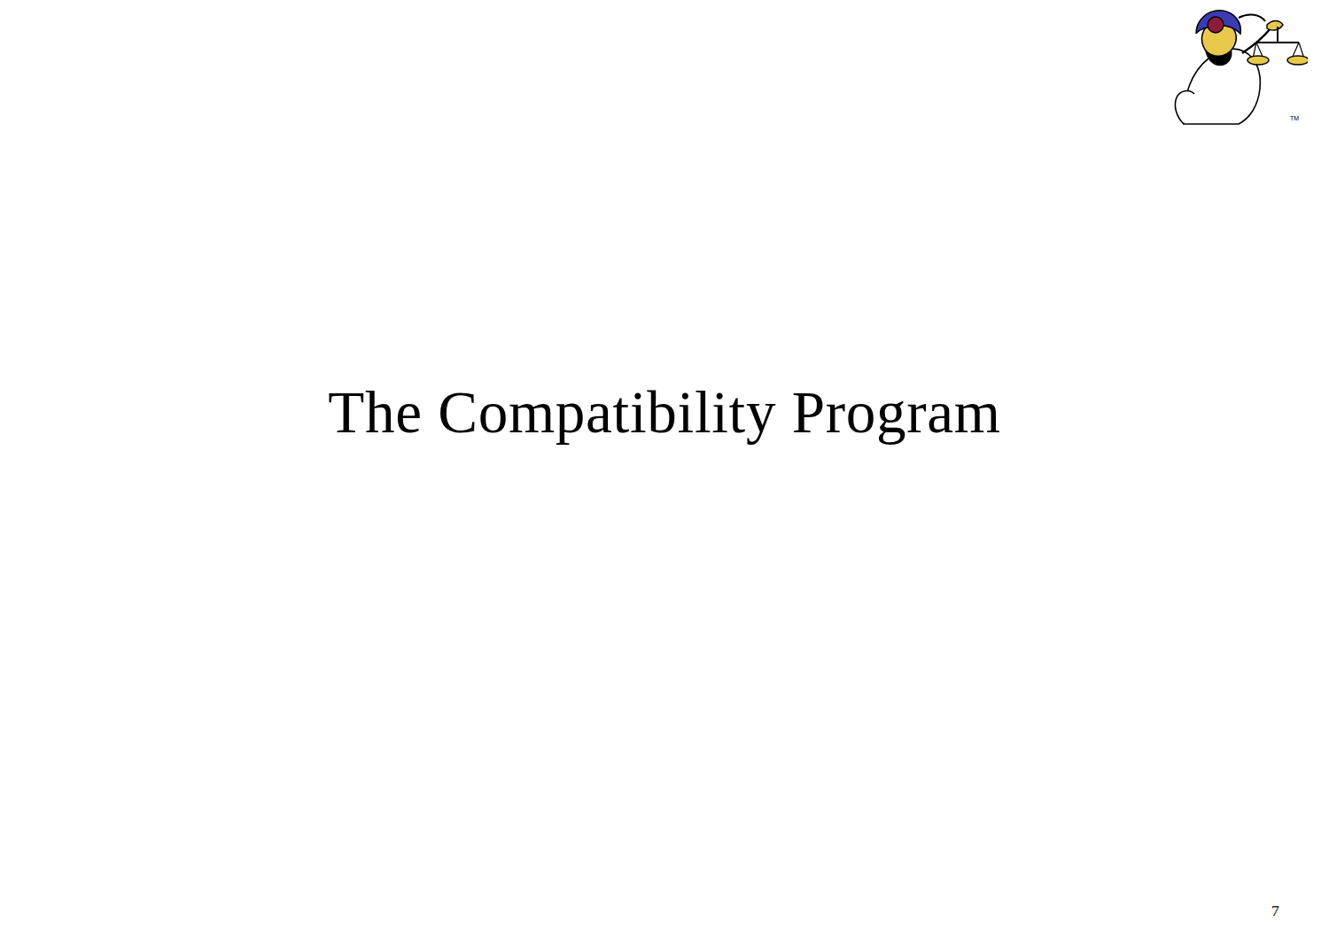TM
The Compatibility Program
7